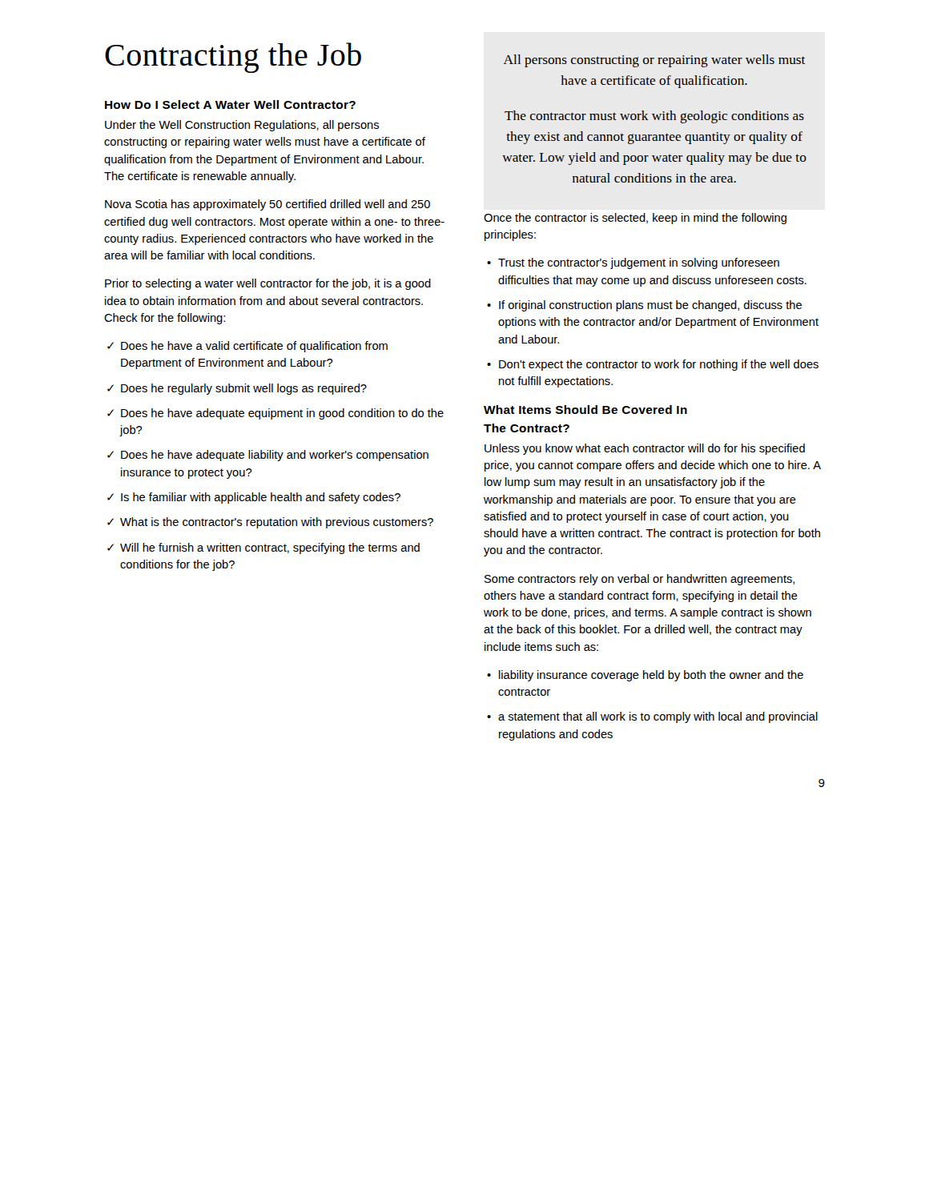Contracting the Job
How Do I Select A Water Well Contractor?
Under the Well Construction Regulations, all persons constructing or repairing water wells must have a certificate of qualification from the Department of Environment and Labour. The certificate is renewable annually.
Nova Scotia has approximately 50 certified drilled well and 250 certified dug well contractors. Most operate within a one- to three-county radius. Experienced contractors who have worked in the area will be familiar with local conditions.
Prior to selecting a water well contractor for the job, it is a good idea to obtain information from and about several contractors. Check for the following:
Does he have a valid certificate of qualification from Department of Environment and Labour?
Does he regularly submit well logs as required?
Does he have adequate equipment in good condition to do the job?
Does he have adequate liability and worker's compensation insurance to protect you?
Is he familiar with applicable health and safety codes?
What is the contractor's reputation with previous customers?
Will he furnish a written contract, specifying the terms and conditions for the job?
All persons constructing or repairing water wells must have a certificate of qualification.
The contractor must work with geologic conditions as they exist and cannot guarantee quantity or quality of water. Low yield and poor water quality may be due to natural conditions in the area.
Once the contractor is selected, keep in mind the following principles:
Trust the contractor's judgement in solving unforeseen difficulties that may come up and discuss unforeseen costs.
If original construction plans must be changed, discuss the options with the contractor and/or Department of Environment and Labour.
Don't expect the contractor to work for nothing if the well does not fulfill expectations.
What Items Should Be Covered In
The Contract?
Unless you know what each contractor will do for his specified price, you cannot compare offers and decide which one to hire. A low lump sum may result in an unsatisfactory job if the workmanship and materials are poor. To ensure that you are satisfied and to protect yourself in case of court action, you should have a written contract. The contract is protection for both you and the contractor.
Some contractors rely on verbal or handwritten agreements, others have a standard contract form, specifying in detail the work to be done, prices, and terms. A sample contract is shown at the back of this booklet. For a drilled well, the contract may include items such as:
liability insurance coverage held by both the owner and the contractor
a statement that all work is to comply with local and provincial regulations and codes
9